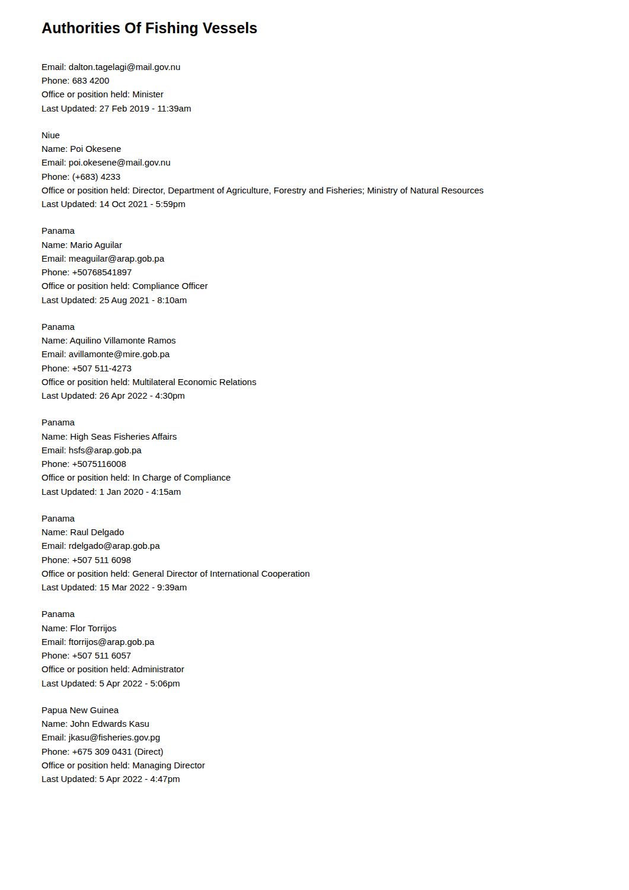Authorities Of Fishing Vessels
Email: dalton.tagelagi@mail.gov.nu
Phone: 683 4200
Office or position held: Minister
Last Updated: 27 Feb 2019 - 11:39am
Niue
Name: Poi Okesene
Email: poi.okesene@mail.gov.nu
Phone: (+683) 4233
Office or position held: Director, Department of Agriculture, Forestry and Fisheries; Ministry of Natural Resources
Last Updated: 14 Oct 2021 - 5:59pm
Panama
Name: Mario Aguilar
Email: meaguilar@arap.gob.pa
Phone: +50768541897
Office or position held: Compliance Officer
Last Updated: 25 Aug 2021 - 8:10am
Panama
Name: Aquilino Villamonte Ramos
Email: avillamonte@mire.gob.pa
Phone: +507 511-4273
Office or position held: Multilateral Economic Relations
Last Updated: 26 Apr 2022 - 4:30pm
Panama
Name: High Seas Fisheries Affairs
Email: hsfs@arap.gob.pa
Phone: +5075116008
Office or position held: In Charge of Compliance
Last Updated: 1 Jan 2020 - 4:15am
Panama
Name: Raul Delgado
Email: rdelgado@arap.gob.pa
Phone: +507 511 6098
Office or position held: General Director of International Cooperation
Last Updated: 15 Mar 2022 - 9:39am
Panama
Name: Flor Torrijos
Email: ftorrijos@arap.gob.pa
Phone: +507 511 6057
Office or position held: Administrator
Last Updated: 5 Apr 2022 - 5:06pm
Papua New Guinea
Name: John Edwards Kasu
Email: jkasu@fisheries.gov.pg
Phone: +675 309 0431 (Direct)
Office or position held: Managing Director
Last Updated: 5 Apr 2022 - 4:47pm